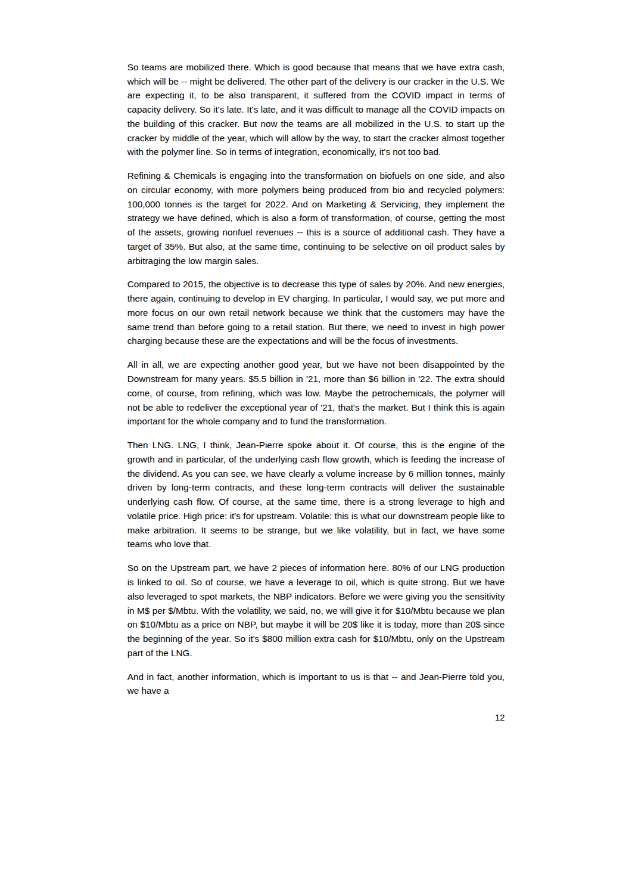So teams are mobilized there. Which is good because that means that we have extra cash, which will be -- might be delivered. The other part of the delivery is our cracker in the U.S. We are expecting it, to be also transparent, it suffered from the COVID impact in terms of capacity delivery. So it's late. It's late, and it was difficult to manage all the COVID impacts on the building of this cracker. But now the teams are all mobilized in the U.S. to start up the cracker by middle of the year, which will allow by the way, to start the cracker almost together with the polymer line. So in terms of integration, economically, it's not too bad.
Refining & Chemicals is engaging into the transformation on biofuels on one side, and also on circular economy, with more polymers being produced from bio and recycled polymers: 100,000 tonnes is the target for 2022. And on Marketing & Servicing, they implement the strategy we have defined, which is also a form of transformation, of course, getting the most of the assets, growing nonfuel revenues -- this is a source of additional cash. They have a target of 35%. But also, at the same time, continuing to be selective on oil product sales by arbitraging the low margin sales.
Compared to 2015, the objective is to decrease this type of sales by 20%. And new energies, there again, continuing to develop in EV charging. In particular, I would say, we put more and more focus on our own retail network because we think that the customers may have the same trend than before going to a retail station. But there, we need to invest in high power charging because these are the expectations and will be the focus of investments.
All in all, we are expecting another good year, but we have not been disappointed by the Downstream for many years. $5.5 billion in '21, more than $6 billion in '22. The extra should come, of course, from refining, which was low. Maybe the petrochemicals, the polymer will not be able to redeliver the exceptional year of '21, that's the market. But I think this is again important for the whole company and to fund the transformation.
Then LNG. LNG, I think, Jean-Pierre spoke about it. Of course, this is the engine of the growth and in particular, of the underlying cash flow growth, which is feeding the increase of the dividend. As you can see, we have clearly a volume increase by 6 million tonnes, mainly driven by long-term contracts, and these long-term contracts will deliver the sustainable underlying cash flow. Of course, at the same time, there is a strong leverage to high and volatile price. High price: it's for upstream. Volatile: this is what our downstream people like to make arbitration. It seems to be strange, but we like volatility, but in fact, we have some teams who love that.
So on the Upstream part, we have 2 pieces of information here. 80% of our LNG production is linked to oil. So of course, we have a leverage to oil, which is quite strong. But we have also leveraged to spot markets, the NBP indicators. Before we were giving you the sensitivity in M$ per $/Mbtu. With the volatility, we said, no, we will give it for $10/Mbtu because we plan on $10/Mbtu as a price on NBP, but maybe it will be 20$ like it is today, more than 20$ since the beginning of the year. So it's $800 million extra cash for $10/Mbtu, only on the Upstream part of the LNG.
And in fact, another information, which is important to us is that -- and Jean-Pierre told you, we have a
12